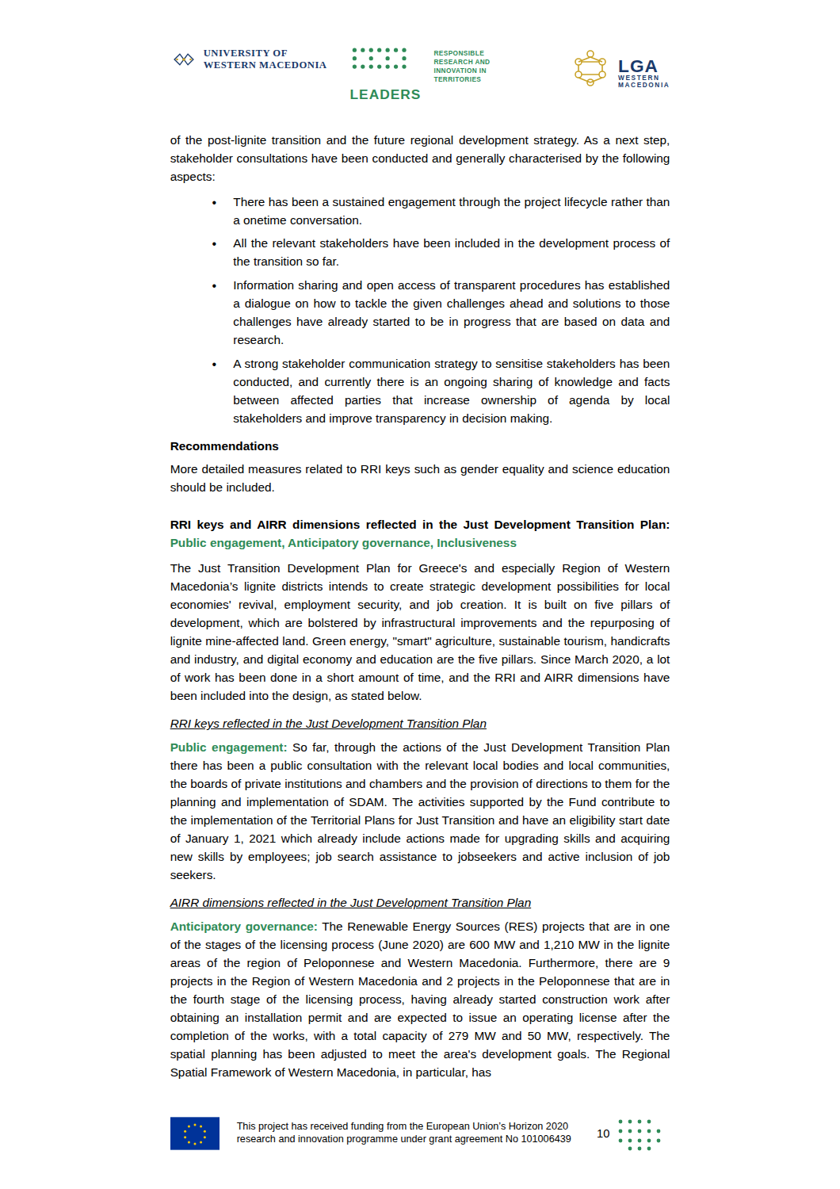UNIVERSITY OF
WESTERN MACEDONIA
LEADERS
RESPONSIBLE
RESEARCH AND
INNOVATION IN
TERRITORIES
LGA
WESTERN
MACEDONIA
of the post-lignite transition and the future regional development strategy. As a next step, stakeholder consultations have been conducted and generally characterised by the following aspects:
There has been a sustained engagement through the project lifecycle rather than a onetime conversation.
All the relevant stakeholders have been included in the development process of the transition so far.
Information sharing and open access of transparent procedures has established a dialogue on how to tackle the given challenges ahead and solutions to those challenges have already started to be in progress that are based on data and research.
A strong stakeholder communication strategy to sensitise stakeholders has been conducted, and currently there is an ongoing sharing of knowledge and facts between affected parties that increase ownership of agenda by local stakeholders and improve transparency in decision making.
Recommendations
More detailed measures related to RRI keys such as gender equality and science education should be included.
RRI keys and AIRR dimensions reflected in the Just Development Transition Plan: Public engagement, Anticipatory governance, Inclusiveness
The Just Transition Development Plan for Greece's and especially Region of Western Macedonia’s lignite districts intends to create strategic development possibilities for local economies' revival, employment security, and job creation. It is built on five pillars of development, which are bolstered by infrastructural improvements and the repurposing of lignite mine-affected land. Green energy, "smart" agriculture, sustainable tourism, handicrafts and industry, and digital economy and education are the five pillars. Since March 2020, a lot of work has been done in a short amount of time, and the RRI and AIRR dimensions have been included into the design, as stated below.
RRI keys reflected in the Just Development Transition Plan
Public engagement: So far, through the actions of the Just Development Transition Plan there has been a public consultation with the relevant local bodies and local communities, the boards of private institutions and chambers and the provision of directions to them for the planning and implementation of SDAM. The activities supported by the Fund contribute to the implementation of the Territorial Plans for Just Transition and have an eligibility start date of January 1, 2021 which already include actions made for upgrading skills and acquiring new skills by employees; job search assistance to jobseekers and active inclusion of job seekers.
AIRR dimensions reflected in the Just Development Transition Plan
Anticipatory governance: The Renewable Energy Sources (RES) projects that are in one of the stages of the licensing process (June 2020) are 600 MW and 1,210 MW in the lignite areas of the region of Peloponnese and Western Macedonia. Furthermore, there are 9 projects in the Region of Western Macedonia and 2 projects in the Peloponnese that are in the fourth stage of the licensing process, having already started construction work after obtaining an installation permit and are expected to issue an operating license after the completion of the works, with a total capacity of 279 MW and 50 MW, respectively. The spatial planning has been adjusted to meet the area's development goals. The Regional Spatial Framework of Western Macedonia, in particular, has
This project has received funding from the European Union’s Horizon 2020 research and innovation programme under grant agreement No 101006439
10